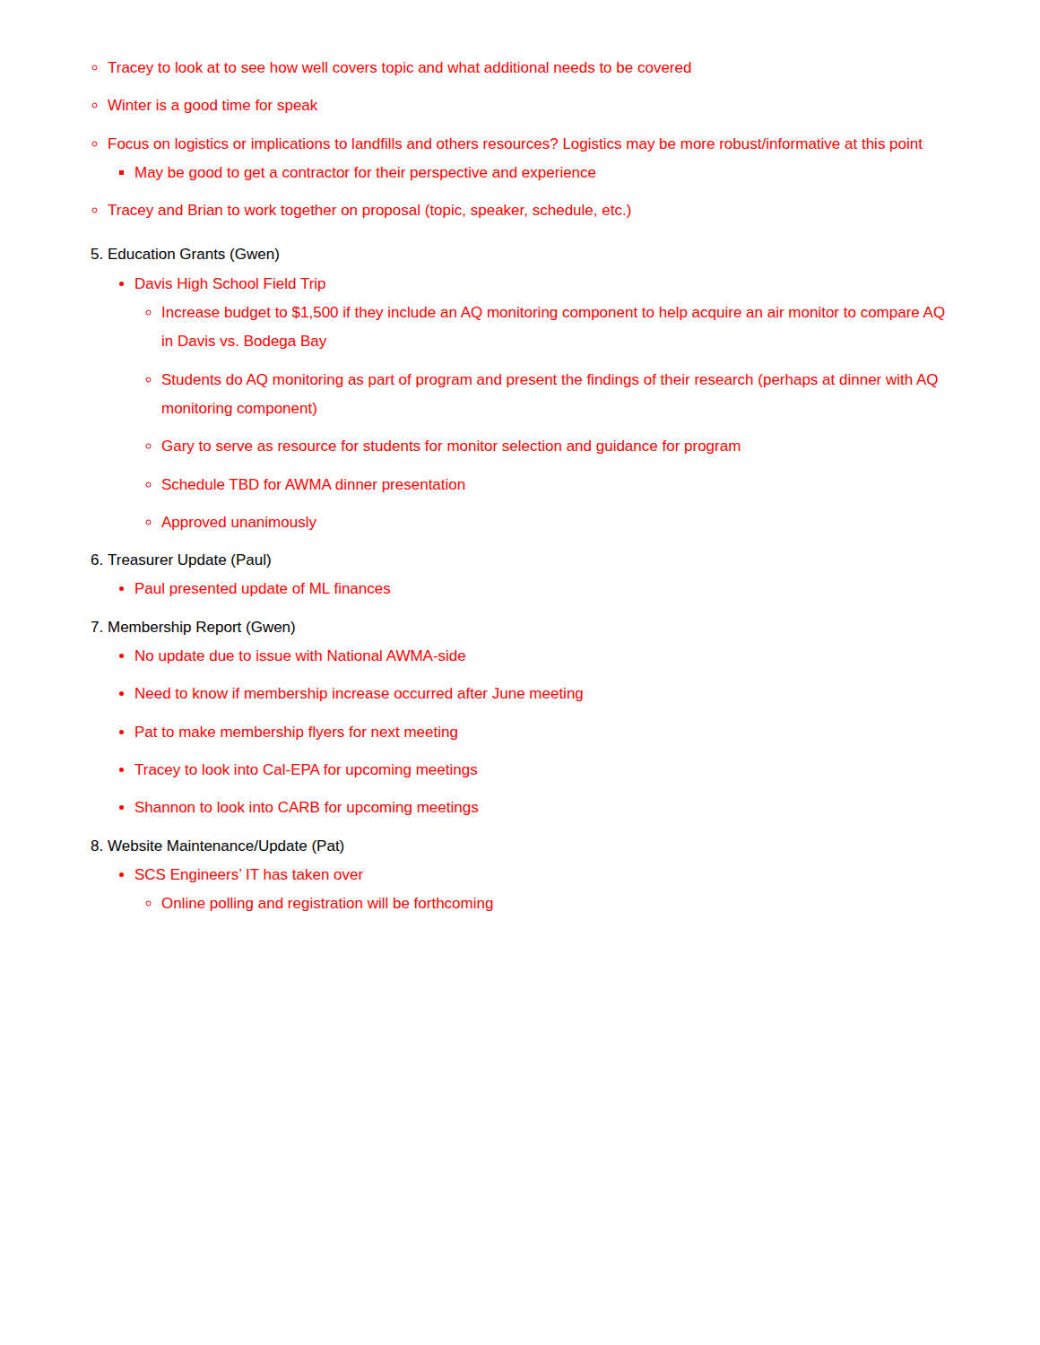Tracey to look at to see how well covers topic and what additional needs to be covered
Winter is a good time for speak
Focus on logistics or implications to landfills and others resources? Logistics may be more robust/informative at this point
May be good to get a contractor for their perspective and experience
Tracey and Brian to work together on proposal (topic, speaker, schedule, etc.)
Education Grants (Gwen)
Davis High School Field Trip
Increase budget to $1,500 if they include an AQ monitoring component to help acquire an air monitor to compare AQ in Davis vs. Bodega Bay
Students do AQ monitoring as part of program and present the findings of their research (perhaps at dinner with AQ monitoring component)
Gary to serve as resource for students for monitor selection and guidance for program
Schedule TBD for AWMA dinner presentation
Approved unanimously
Treasurer Update (Paul)
Paul presented update of ML finances
Membership Report (Gwen)
No update due to issue with National AWMA-side
Need to know if membership increase occurred after June meeting
Pat to make membership flyers for next meeting
Tracey to look into Cal-EPA for upcoming meetings
Shannon to look into CARB for upcoming meetings
Website Maintenance/Update (Pat)
SCS Engineers’ IT has taken over
Online polling and registration will be forthcoming